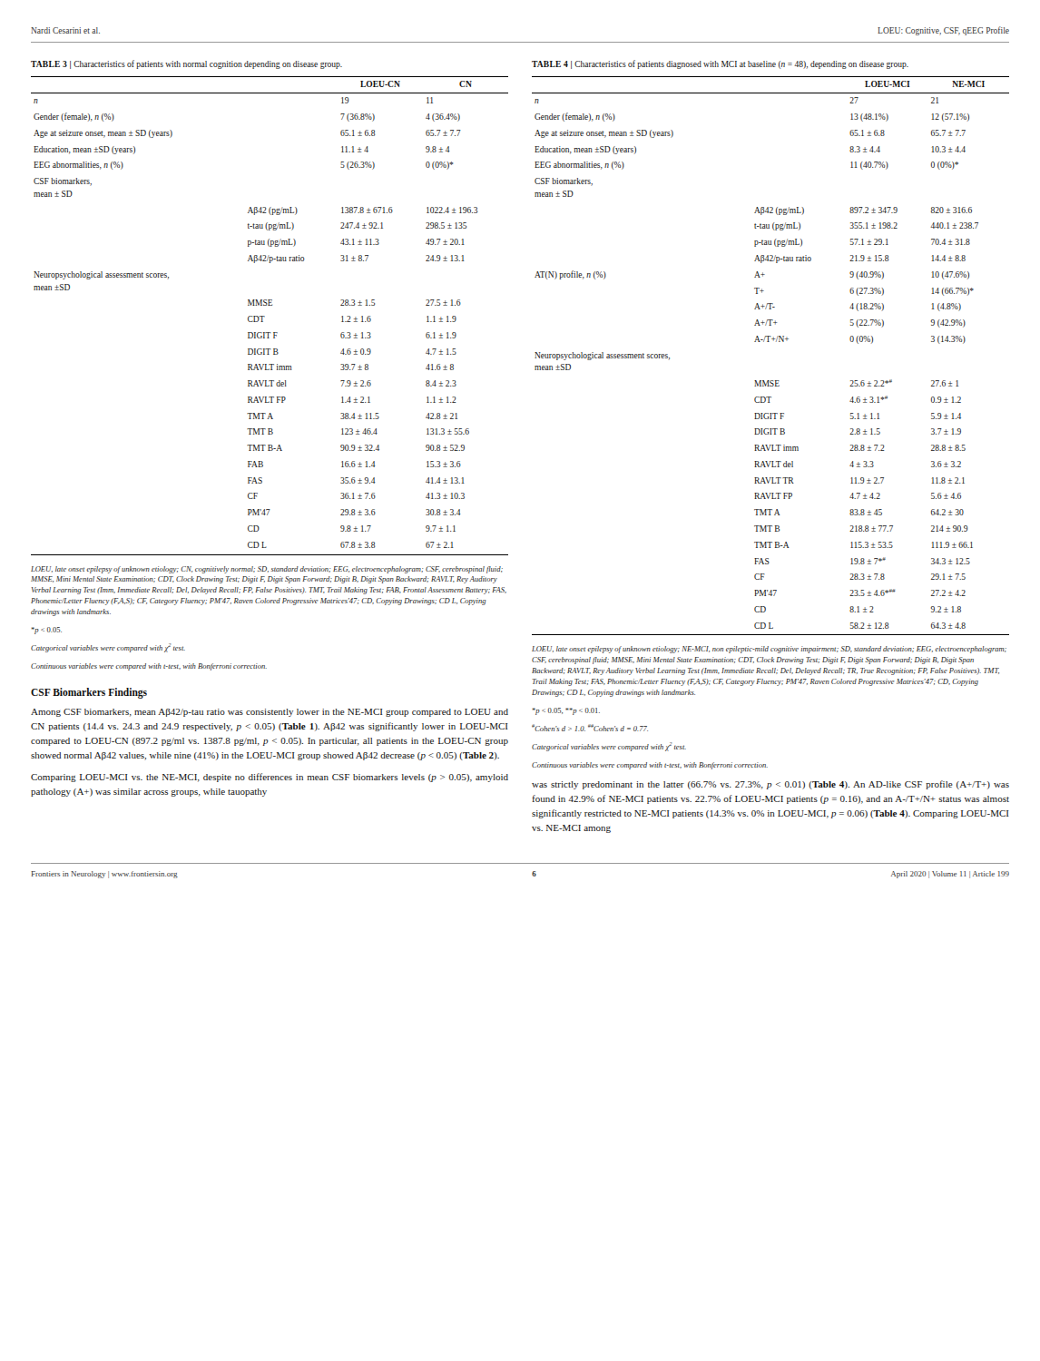Nardi Cesarini et al.
LOEU: Cognitive, CSF, qEEG Profile
TABLE 3 | Characteristics of patients with normal cognition depending on disease group.
| | | LOEU-CN | CN |
| --- | --- | --- | --- |
| n | | 19 | 11 |
| Gender (female), n (%) | | 7 (36.8%) | 4 (36.4%) |
| Age at seizure onset, mean ± SD (years) | | 65.1 ± 6.8 | 65.7 ± 7.7 |
| Education, mean ±SD (years) | | 11.1 ± 4 | 9.8 ± 4 |
| EEG abnormalities, n (%) | | 5 (26.3%) | 0 (0%)* |
| CSF biomarkers, mean ± SD | | | |
| | Aβ42 (pg/mL) | 1387.8 ± 671.6 | 1022.4 ± 196.3 |
| | t-tau (pg/mL) | 247.4 ± 92.1 | 298.5 ± 135 |
| | p-tau (pg/mL) | 43.1 ± 11.3 | 49.7 ± 20.1 |
| | Aβ42/p-tau ratio | 31 ± 8.7 | 24.9 ± 13.1 |
| Neuropsychological assessment scores, mean ±SD | | | |
| | MMSE | 28.3 ± 1.5 | 27.5 ± 1.6 |
| | CDT | 1.2 ± 1.6 | 1.1 ± 1.9 |
| | DIGIT F | 6.3 ± 1.3 | 6.1 ± 1.9 |
| | DIGIT B | 4.6 ± 0.9 | 4.7 ± 1.5 |
| | RAVLT imm | 39.7 ± 8 | 41.6 ± 8 |
| | RAVLT del | 7.9 ± 2.6 | 8.4 ± 2.3 |
| | RAVLT FP | 1.4 ± 2.1 | 1.1 ± 1.2 |
| | TMT A | 38.4 ± 11.5 | 42.8 ± 21 |
| | TMT B | 123 ± 46.4 | 131.3 ± 55.6 |
| | TMT B-A | 90.9 ± 32.4 | 90.8 ± 52.9 |
| | FAB | 16.6 ± 1.4 | 15.3 ± 3.6 |
| | FAS | 35.6 ± 9.4 | 41.4 ± 13.1 |
| | CF | 36.1 ± 7.6 | 41.3 ± 10.3 |
| | PM'47 | 29.8 ± 3.6 | 30.8 ± 3.4 |
| | CD | 9.8 ± 1.7 | 9.7 ± 1.1 |
| | CD L | 67.8 ± 3.8 | 67 ± 2.1 |
LOEU, late onset epilepsy of unknown etiology; CN, cognitively normal; SD, standard deviation; EEG, electroencephalogram; CSF, cerebrospinal fluid; MMSE, Mini Mental State Examination; CDT, Clock Drawing Test; Digit F, Digit Span Forward; Digit B, Digit Span Backward; RAVLT, Rey Auditory Verbal Learning Test (Imm, Immediate Recall; Del, Delayed Recall; FP, False Positives). TMT, Trail Making Test; FAB, Frontal Assessment Battery; FAS, Phonemic/Letter Fluency (F,A,S); CF, Category Fluency; PM'47, Raven Colored Progressive Matrices'47; CD, Copying Drawings; CD L, Copying drawings with landmarks.
*p < 0.05.
Categorical variables were compared with χ2 test.
Continuous variables were compared with t-test, with Bonferroni correction.
CSF Biomarkers Findings
Among CSF biomarkers, mean Aβ42/p-tau ratio was consistently lower in the NE-MCI group compared to LOEU and CN patients (14.4 vs. 24.3 and 24.9 respectively, p < 0.05) (Table 1). Aβ42 was significantly lower in LOEU-MCI compared to LOEU-CN (897.2 pg/ml vs. 1387.8 pg/ml, p < 0.05). In particular, all patients in the LOEU-CN group showed normal Aβ42 values, while nine (41%) in the LOEU-MCI group showed Aβ42 decrease (p < 0.05) (Table 2).
Comparing LOEU-MCI vs. the NE-MCI, despite no differences in mean CSF biomarkers levels (p > 0.05), amyloid pathology (A+) was similar across groups, while tauopathy
TABLE 4 | Characteristics of patients diagnosed with MCI at baseline ( n = 48), depending on disease group.
| | | LOEU-MCI | NE-MCI |
| --- | --- | --- | --- |
| n | | 27 | 21 |
| Gender (female), n (%) | | 13 (48.1%) | 12 (57.1%) |
| Age at seizure onset, mean ± SD (years) | | 65.1 ± 6.8 | 65.7 ± 7.7 |
| Education, mean ±SD (years) | | 8.3 ± 4.4 | 10.3 ± 4.4 |
| EEG abnormalities, n (%) | | 11 (40.7%) | 0 (0%)* |
| CSF biomarkers, mean ± SD | | | |
| | Aβ42 (pg/mL) | 897.2 ± 347.9 | 820 ± 316.6 |
| | t-tau (pg/mL) | 355.1 ± 198.2 | 440.1 ± 238.7 |
| | p-tau (pg/mL) | 57.1 ± 29.1 | 70.4 ± 31.8 |
| | Aβ42/p-tau ratio | 21.9 ± 15.8 | 14.4 ± 8.8 |
| AT(N) profile, n (%) | A+ | 9 (40.9%) | 10 (47.6%) |
| | T+ | 6 (27.3%) | 14 (66.7%)* |
| | A+/T- | 4 (18.2%) | 1 (4.8%) |
| | A+/T+ | 5 (22.7%) | 9 (42.9%) |
| | A-/T+/N+ | 0 (0%) | 3 (14.3%) |
| Neuropsychological assessment scores, mean ±SD | | | |
| | MMSE | 25.6 ± 2.2* # | 27.6 ± 1 |
| | CDT | 4.6 ± 3.1* # | 0.9 ± 1.2 |
| | DIGIT F | 5.1 ± 1.1 | 5.9 ± 1.4 |
| | DIGIT B | 2.8 ± 1.5 | 3.7 ± 1.9 |
| | RAVLT imm | 28.8 ± 7.2 | 28.8 ± 8.5 |
| | RAVLT del | 4 ± 3.3 | 3.6 ± 3.2 |
| | RAVLT TR | 11.9 ± 2.7 | 11.8 ± 2.1 |
| | RAVLT FP | 4.7 ± 4.2 | 5.6 ± 4.6 |
| | TMT A | 83.8 ± 45 | 64.2 ± 30 |
| | TMT B | 218.8 ± 77.7 | 214 ± 90.9 |
| | TMT B-A | 115.3 ± 53.5 | 111.9 ± 66.1 |
| | FAS | 19.8 ± 7* # | 34.3 ± 12.5 |
| | CF | 28.3 ± 7.8 | 29.1 ± 7.5 |
| | PM'47 | 23.5 ± 4.6* ## | 27.2 ± 4.2 |
| | CD | 8.1 ± 2 | 9.2 ± 1.8 |
| | CD L | 58.2 ± 12.8 | 64.3 ± 4.8 |
LOEU, late onset epilepsy of unknown etiology; NE-MCI, non epileptic-mild cognitive impairment; SD, standard deviation; EEG, electroencephalogram; CSF, cerebrospinal fluid; MMSE, Mini Mental State Examination; CDT, Clock Drawing Test; Digit F, Digit Span Forward; Digit B, Digit Span Backward; RAVLT, Rey Auditory Verbal Learning Test (Imm, Immediate Recall; Del, Delayed Recall; TR, True Recognition; FP, False Positives). TMT, Trail Making Test; FAS, Phonemic/Letter Fluency (F,A,S); CF, Category Fluency; PM'47, Raven Colored Progressive Matrices'47; CD, Copying Drawings; CD L, Copying drawings with landmarks.
*p < 0.05, **p < 0.01.
#Cohen's d > 1.0. ##Cohen's d = 0.77.
Categorical variables were compared with χ2 test.
Continuous variables were compared with t-test, with Bonferroni correction.
was strictly predominant in the latter (66.7% vs. 27.3%, p < 0.01) (Table 4). An AD-like CSF profile (A+/T+) was found in 42.9% of NE-MCI patients vs. 22.7% of LOEU-MCI patients (p = 0.16), and an A-/T+/N+ status was almost significantly restricted to NE-MCI patients (14.3% vs. 0% in LOEU-MCI, p = 0.06) (Table 4). Comparing LOEU-MCI vs. NE-MCI among
Frontiers in Neurology | www.frontiersin.org
6
April 2020 | Volume 11 | Article 199